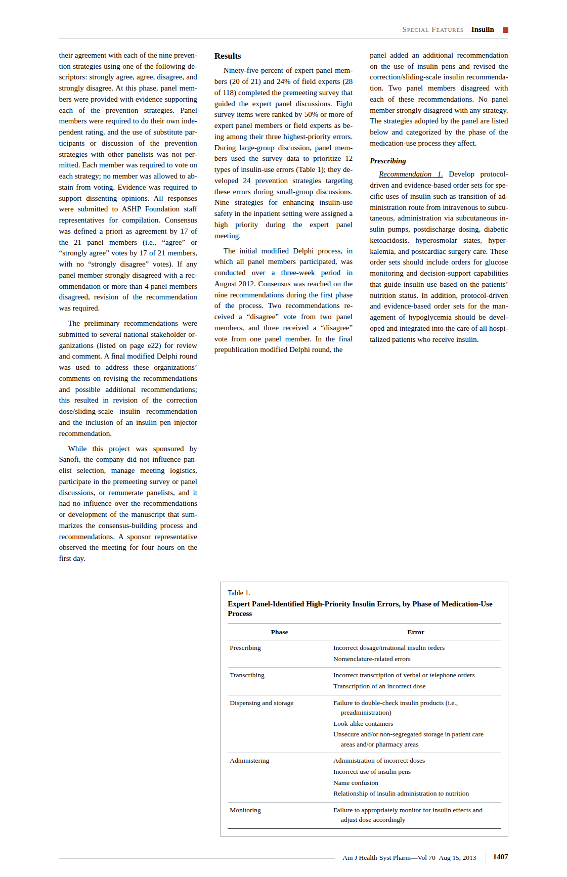Special Features Insulin
their agreement with each of the nine prevention strategies using one of the following descriptors: strongly agree, agree, disagree, and strongly disagree. At this phase, panel members were provided with evidence supporting each of the prevention strategies. Panel members were required to do their own independent rating, and the use of substitute participants or discussion of the prevention strategies with other panelists was not permitted. Each member was required to vote on each strategy; no member was allowed to abstain from voting. Evidence was required to support dissenting opinions. All responses were submitted to ASHP Foundation staff representatives for compilation. Consensus was defined a priori as agreement by 17 of the 21 panel members (i.e., “agree” or “strongly agree” votes by 17 of 21 members, with no “strongly disagree” votes). If any panel member strongly disagreed with a recommendation or more than 4 panel members disagreed, revision of the recommendation was required.
The preliminary recommendations were submitted to several national stakeholder organizations (listed on page e22) for review and comment. A final modified Delphi round was used to address these organizations’ comments on revising the recommendations and possible additional recommendations; this resulted in revision of the correction dose/sliding-scale insulin recommendation and the inclusion of an insulin pen injector recommendation.
While this project was sponsored by Sanofi, the company did not influence panelist selection, manage meeting logistics, participate in the premeeting survey or panel discussions, or remunerate panelists, and it had no influence over the recommendations or development of the manuscript that summarizes the consensus-building process and recommendations. A sponsor representative observed the meeting for four hours on the first day.
Results
Ninety-five percent of expert panel members (20 of 21) and 24% of field experts (28 of 118) completed the premeeting survey that guided the expert panel discussions. Eight survey items were ranked by 50% or more of expert panel members or field experts as being among their three highest-priority errors. During large-group discussion, panel members used the survey data to prioritize 12 types of insulin-use errors (Table 1); they developed 24 prevention strategies targeting these errors during small-group discussions. Nine strategies for enhancing insulin-use safety in the inpatient setting were assigned a high priority during the expert panel meeting.
The initial modified Delphi process, in which all panel members participated, was conducted over a three-week period in August 2012. Consensus was reached on the nine recommendations during the first phase of the process. Two recommendations received a “disagree” vote from two panel members, and three received a “disagree” vote from one panel member. In the final prepublication modified Delphi round, the
panel added an additional recommendation on the use of insulin pens and revised the correction/sliding-scale insulin recommendation. Two panel members disagreed with each of these recommendations. No panel member strongly disagreed with any strategy. The strategies adopted by the panel are listed below and categorized by the phase of the medication-use process they affect.
Prescribing
Recommendation 1. Develop protocol-driven and evidence-based order sets for specific uses of insulin such as transition of administration route from intravenous to subcutaneous, administration via subcutaneous insulin pumps, postdischarge dosing, diabetic ketoacidosis, hyperosmolar states, hyperkalemia, and postcardiac surgery care. These order sets should include orders for glucose monitoring and decision-support capabilities that guide insulin use based on the patients’ nutrition status. In addition, protocol-driven and evidence-based order sets for the management of hypoglycemia should be developed and integrated into the care of all hospitalized patients who receive insulin.
Table 1.
Expert Panel-Identified High-Priority Insulin Errors, by Phase of Medication-Use Process
| Phase | Error |
| --- | --- |
| Prescribing | Incorrect dosage/irrational insulin orders Nomenclature-related errors |
| Transcribing | Incorrect transcription of verbal or telephone orders Transcription of an incorrect dose |
| Dispensing and storage | Failure to double-check insulin products (i.e., preadministration) Look-alike containers Unsecure and/or non-segregated storage in patient care areas and/or pharmacy areas |
| Administering | Administration of incorrect doses Incorrect use of insulin pens Name confusion Relationship of insulin administration to nutrition |
| Monitoring | Failure to appropriately monitor for insulin effects and adjust dose accordingly |
Am J Health-Syst Pharm—Vol 70 Aug 15, 2013
1407